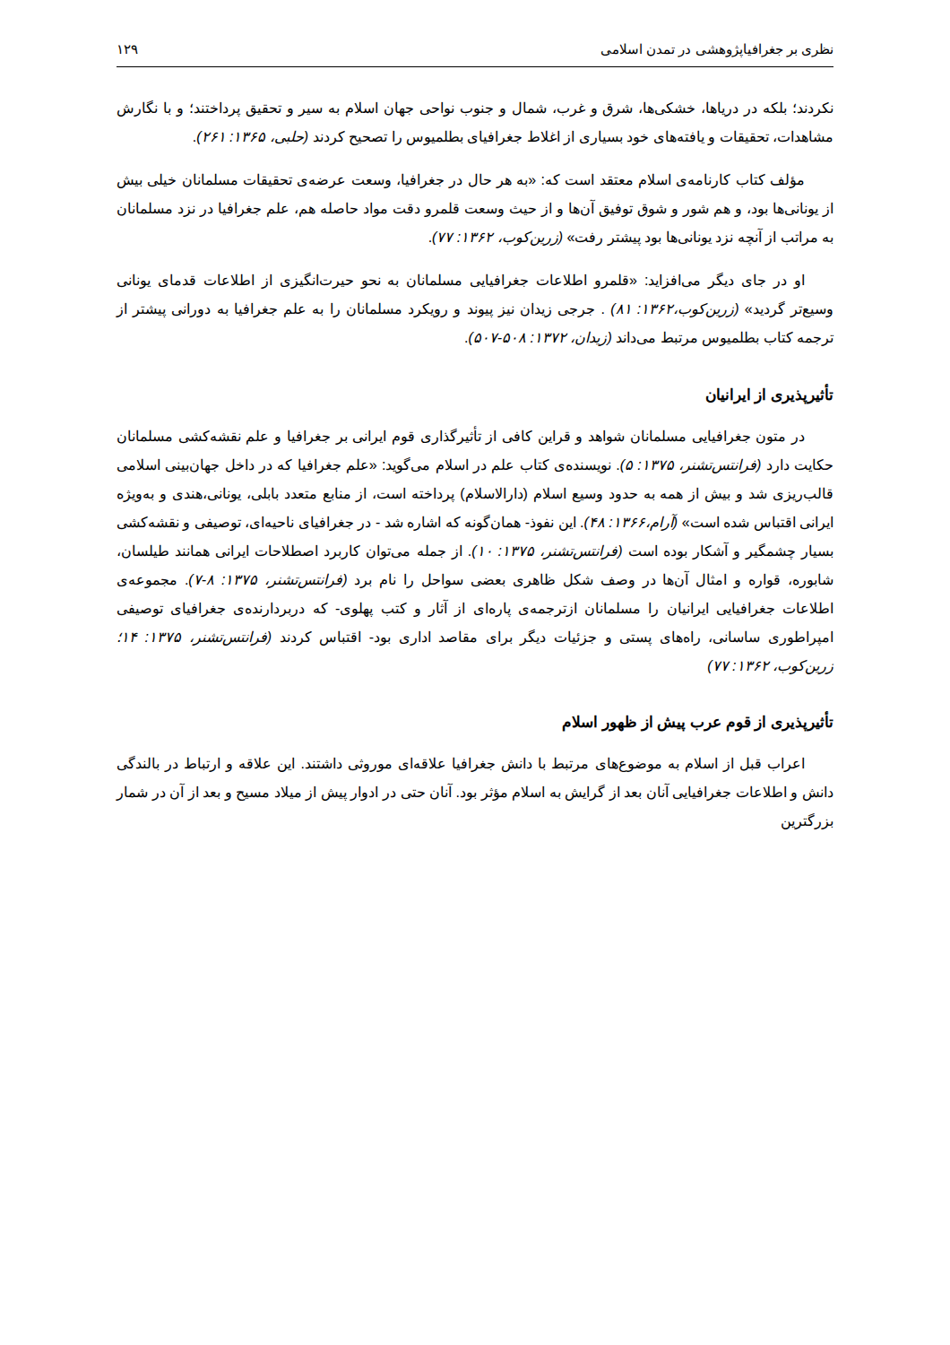نظری بر جغرافیاپژوهشی در تمدن اسلامی ۱۲۹
نکردند؛ بلکه در دریاها، خشکی‌ها، شرق و غرب، شمال و جنوب نواحی جهان اسلام به سیر و تحقیق پرداختند؛ و با نگارش مشاهدات، تحقیقات و یافته‌های خود بسیاری از اغلاط جغرافیای بطلمیوس را تصحیح کردند (حلبی، ۱۳۶۵: ۲۶۱).
مؤلف کتاب کارنامه‌ی اسلام معتقد است که: «به هر حال در جغرافیا، وسعت عرضه‌ی تحقیقات مسلمانان خیلی بیش از یونانی‌ها بود، و هم شور و شوق توفیق آن‌ها و از حیث وسعت قلمرو دقت مواد حاصله هم، علم جغرافیا در نزد مسلمانان به مراتب از آنچه نزد یونانی‌ها بود پیشتر رفت» (زرین‌کوب، ۱۳۶۲: ۷۷).
او در جای دیگر می‌افزاید: «قلمرو اطلاعات جغرافیایی مسلمانان به نحو حیرت‌انگیزی از اطلاعات قدمای یونانی وسیع‌تر گردید» (زرین‌کوب،۱۳۶۲: ۸۱) . جرجی زیدان نیز پیوند و رویکرد مسلمانان را به علم جغرافیا به دورانی پیشتر از ترجمه کتاب بطلمیوس مرتبط می‌داند (زیدان، ۱۳۷۲: ۵۰۸-۵۰۷).
تأثیرپذیری از ایرانیان
در متون جغرافیایی مسلمانان شواهد و قراین کافی از تأثیرگذاری قوم ایرانی بر جغرافیا و علم نقشه‌کشی مسلمانان حکایت دارد (فرانتس‌تشنر، ۱۳۷۵: ۵). نویسنده‌ی کتاب علم در اسلام می‌گوید: «علم جغرافیا که در داخل جهان‌بینی اسلامی قالب‌ریزی شد و بیش از همه به حدود وسیع اسلام (دارالاسلام) پرداخته است، از منابع متعدد بابلی، یونانی،هندی و به‌ویژه ایرانی اقتباس شده است» (آرام،۱۳۶۶: ۴۸). این نفوذ- همان‌گونه که اشاره شد - در جغرافیای ناحیه‌ای، توصیفی و نقشه‌کشی بسیار چشمگیر و آشکار بوده است (فرانتس‌تشنر، ۱۳۷۵: ۱۰). از جمله می‌توان کاربرد اصطلاحات ایرانی همانند طیلسان، شابوره، قواره و امثال آن‌ها در وصف شکل ظاهری بعضی سواحل را نام برد (فرانتس‌تشنر، ۱۳۷۵: ۸-۷). مجموعه‌ی اطلاعات جغرافیایی ایرانیان را مسلمانان ازترجمه‌ی پاره‌ای از آثار و کتب پهلوی- که دربردارنده‌ی جغرافیای توصیفی امپراطوری ساسانی، راه‌های پستی و جزئیات دیگر برای مقاصد اداری بود- اقتباس کردند (فرانتس‌تشنر، ۱۳۷۵: ۱۴؛ زرین‌کوب، ۱۳۶۲: ۷۷)
تأثیرپذیری از قوم عرب پیش از ظهور اسلام
اعراب قبل از اسلام به موضوع‌های مرتبط با دانش جغرافیا علاقه‌ای موروثی داشتند. این علاقه و ارتباط در بالندگی دانش و اطلاعات جغرافیایی آنان بعد از گرایش به اسلام مؤثر بود. آنان حتی در ادوار پیش از میلاد مسیح و بعد از آن در شمار بزرگترین